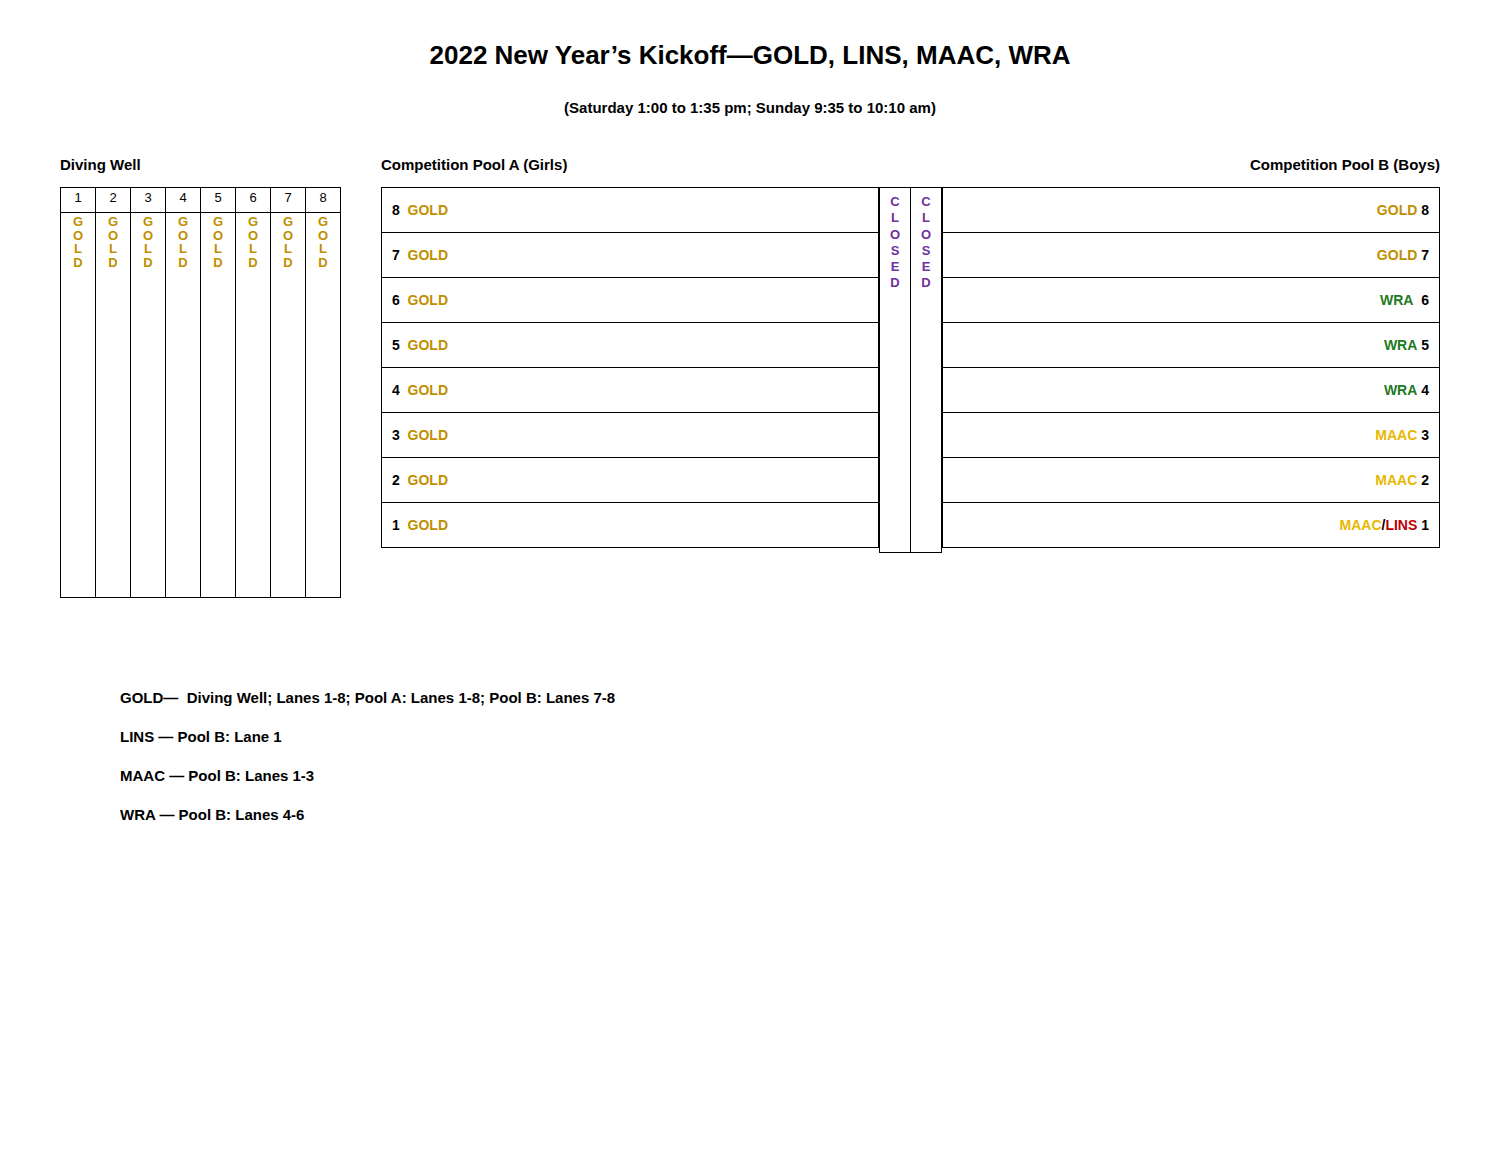2022 New Year’s Kickoff—GOLD, LINS, MAAC, WRA
(Saturday 1:00 to 1:35 pm; Sunday 9:35 to 10:10 am)
Diving Well
| 1 | 2 | 3 | 4 | 5 | 6 | 7 | 8 |
| G O L D | G O L D | G O L D | G O L D | G O L D | G O L D | G O L D | G O L D |
Competition Pool A (Girls)
| 8 GOLD |
| 7 GOLD |
| 6 GOLD |
| 5 GOLD |
| 4 GOLD |
| 3 GOLD |
| 2 GOLD |
| 1 GOLD |
| C L O S E D | C L O S E D |
Competition Pool B (Boys)
| GOLD 8 |
| GOLD 7 |
| WRA 6 |
| WRA 5 |
| WRA 4 |
| MAAC 3 |
| MAAC 2 |
| MAAC / LINS 1 |
GOLD— Diving Well; Lanes 1-8; Pool A: Lanes 1-8; Pool B: Lanes 7-8
LINS — Pool B: Lane 1
MAAC — Pool B: Lanes 1-3
WRA — Pool B: Lanes 4-6